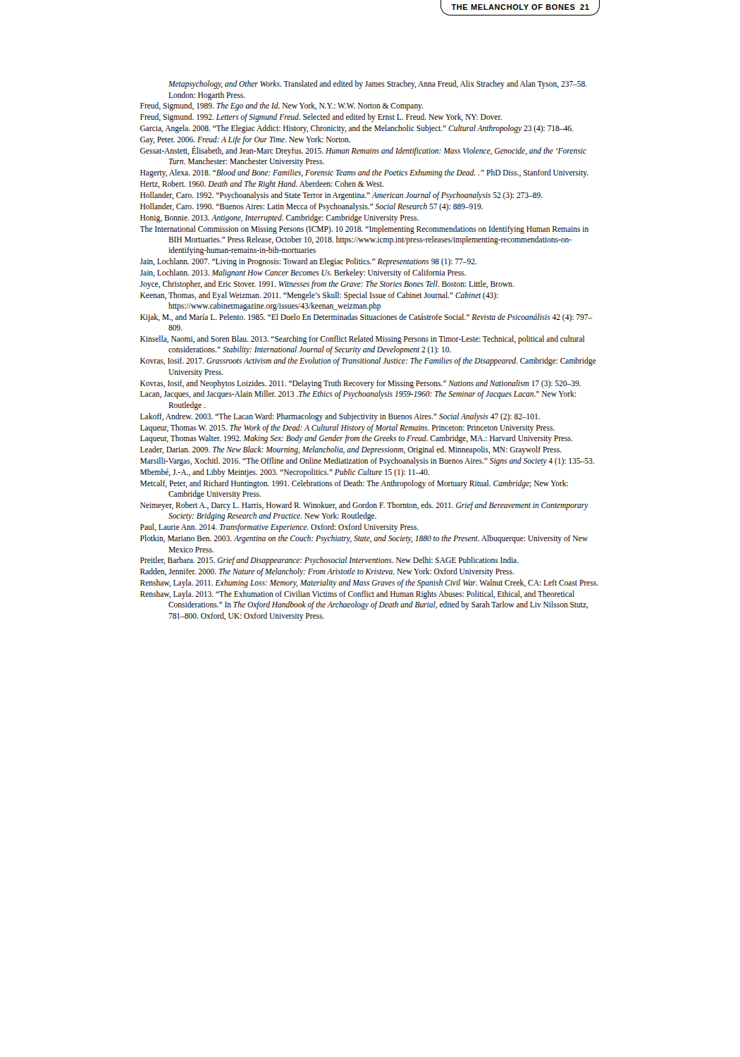THE MELANCHOLY OF BONES21
Metapsychology, and Other Works. Translated and edited by James Strachey, Anna Freud, Alix Strachey and Alan Tyson, 237–58. London: Hogarth Press.
Freud, Sigmund, 1989. The Ego and the Id. New York, N.Y.: W.W. Norton & Company.
Freud, Sigmund. 1992. Letters of Sigmund Freud. Selected and edited by Ernst L. Freud. New York, NY: Dover.
Garcia, Angela. 2008. “The Elegiac Addict: History, Chronicity, and the Melancholic Subject.” Cultural Anthropology 23 (4): 718–46.
Gay, Peter. 2006. Freud: A Life for Our Time. New York: Norton.
Gessat-Anstett, Élisabeth, and Jean-Marc Dreyfus. 2015. Human Remains and Identification: Mass Violence, Genocide, and the ‘Forensic Turn. Manchester: Manchester University Press.
Hagerty, Alexa. 2018. “Blood and Bone: Families, Forensic Teams and the Poetics Exhuming the Dead. .” PhD Diss., Stanford University.
Hertz, Robert. 1960. Death and The Right Hand. Aberdeen: Cohen & West.
Hollander, Caro. 1992. “Psychoanalysis and State Terror in Argentina.” American Journal of Psychoanalysis 52 (3): 273–89.
Hollander, Caro. 1990. “Buenos Aires: Latin Mecca of Psychoanalysis.” Social Research 57 (4): 889–919.
Honig, Bonnie. 2013. Antigone, Interrupted. Cambridge: Cambridge University Press.
The International Commission on Missing Persons (ICMP). 10 2018. “Implementing Recommendations on Identifying Human Remains in BIH Mortuaries.” Press Release, October 10, 2018. https://www.icmp.int/press-releases/implementing-recommendations-on-identifying-human-remains-in-bih-mortuaries
Jain, Lochlann. 2007. “Living in Prognosis: Toward an Elegiac Politics.” Representations 98 (1): 77–92.
Jain, Lochlann. 2013. Malignant How Cancer Becomes Us. Berkeley: University of California Press.
Joyce, Christopher, and Eric Stover. 1991. Witnesses from the Grave: The Stories Bones Tell. Boston: Little, Brown.
Keenan, Thomas, and Eyal Weizman. 2011. “Mengele’s Skull: Special Issue of Cabinet Journal.” Cabinet (43): https://www.cabinetmagazine.org/issues/43/keenan_weizman.php
Kijak, M., and María L. Pelento. 1985. “El Duelo En Determinadas Situaciones de Catástrofe Social.” Revista de Psicoanálisis 42 (4): 797–809.
Kinsella, Naomi, and Soren Blau. 2013. “Searching for Conflict Related Missing Persons in Timor-Leste: Technical, political and cultural considerations.” Stability: International Journal of Security and Development 2 (1): 10.
Kovras, Iosif. 2017. Grassroots Activism and the Evolution of Transitional Justice: The Families of the Disappeared. Cambridge: Cambridge University Press.
Kovras, Iosif, and Neophytos Loizides. 2011. “Delaying Truth Recovery for Missing Persons.” Nations and Nationalism 17 (3): 520–39.
Lacan, Jacques, and Jacques-Alain Miller. 2013 .The Ethics of Psychoanalysis 1959-1960: The Seminar of Jacques Lacan.” New York: Routledge .
Lakoff, Andrew. 2003. “The Lacan Ward: Pharmacology and Subjectivity in Buenos Aires.” Social Analysis 47 (2): 82–101.
Laqueur, Thomas W. 2015. The Work of the Dead: A Cultural History of Mortal Remains. Princeton: Princeton University Press.
Laqueur, Thomas Walter. 1992. Making Sex: Body and Gender from the Greeks to Freud. Cambridge, MA.: Harvard University Press.
Leader, Darian. 2009. The New Black: Mourning, Melancholia, and Depressionm, Original ed. Minneapolis, MN: Graywolf Press.
Marsilli-Vargas, Xochitl. 2016. “The Offline and Online Mediatization of Psychoanalysis in Buenos Aires.” Signs and Society 4 (1): 135–53.
Mbembé, J.-A., and Libby Meintjes. 2003. “Necropolitics.” Public Culture 15 (1): 11–40.
Metcalf, Peter, and Richard Huntington. 1991. Celebrations of Death: The Anthropology of Mortuary Ritual. Cambridge; New York: Cambridge University Press.
Neimeyer, Robert A., Darcy L. Harris, Howard R. Winokuer, and Gordon F. Thornton, eds. 2011. Grief and Bereavement in Contemporary Society: Bridging Research and Practice. New York: Routledge.
Paul, Laurie Ann. 2014. Transformative Experience. Oxford: Oxford University Press.
Plotkin, Mariano Ben. 2003. Argentina on the Couch: Psychiatry, State, and Society, 1880 to the Present. Albuquerque: University of New Mexico Press.
Preitler, Barbara. 2015. Grief and Disappearance: Psychosocial Interventions. New Delhi: SAGE Publications India.
Radden, Jennifer. 2000. The Nature of Melancholy: From Aristotle to Kristeva. New York: Oxford University Press.
Renshaw, Layla. 2011. Exhuming Loss: Memory, Materiality and Mass Graves of the Spanish Civil War. Walnut Creek, CA: Left Coast Press.
Renshaw, Layla. 2013. “The Exhumation of Civilian Victims of Conflict and Human Rights Abuses: Political, Ethical, and Theoretical Considerations.” In The Oxford Handbook of the Archaeology of Death and Burial, edited by Sarah Tarlow and Liv Nilsson Stutz, 781–800. Oxford, UK: Oxford University Press.